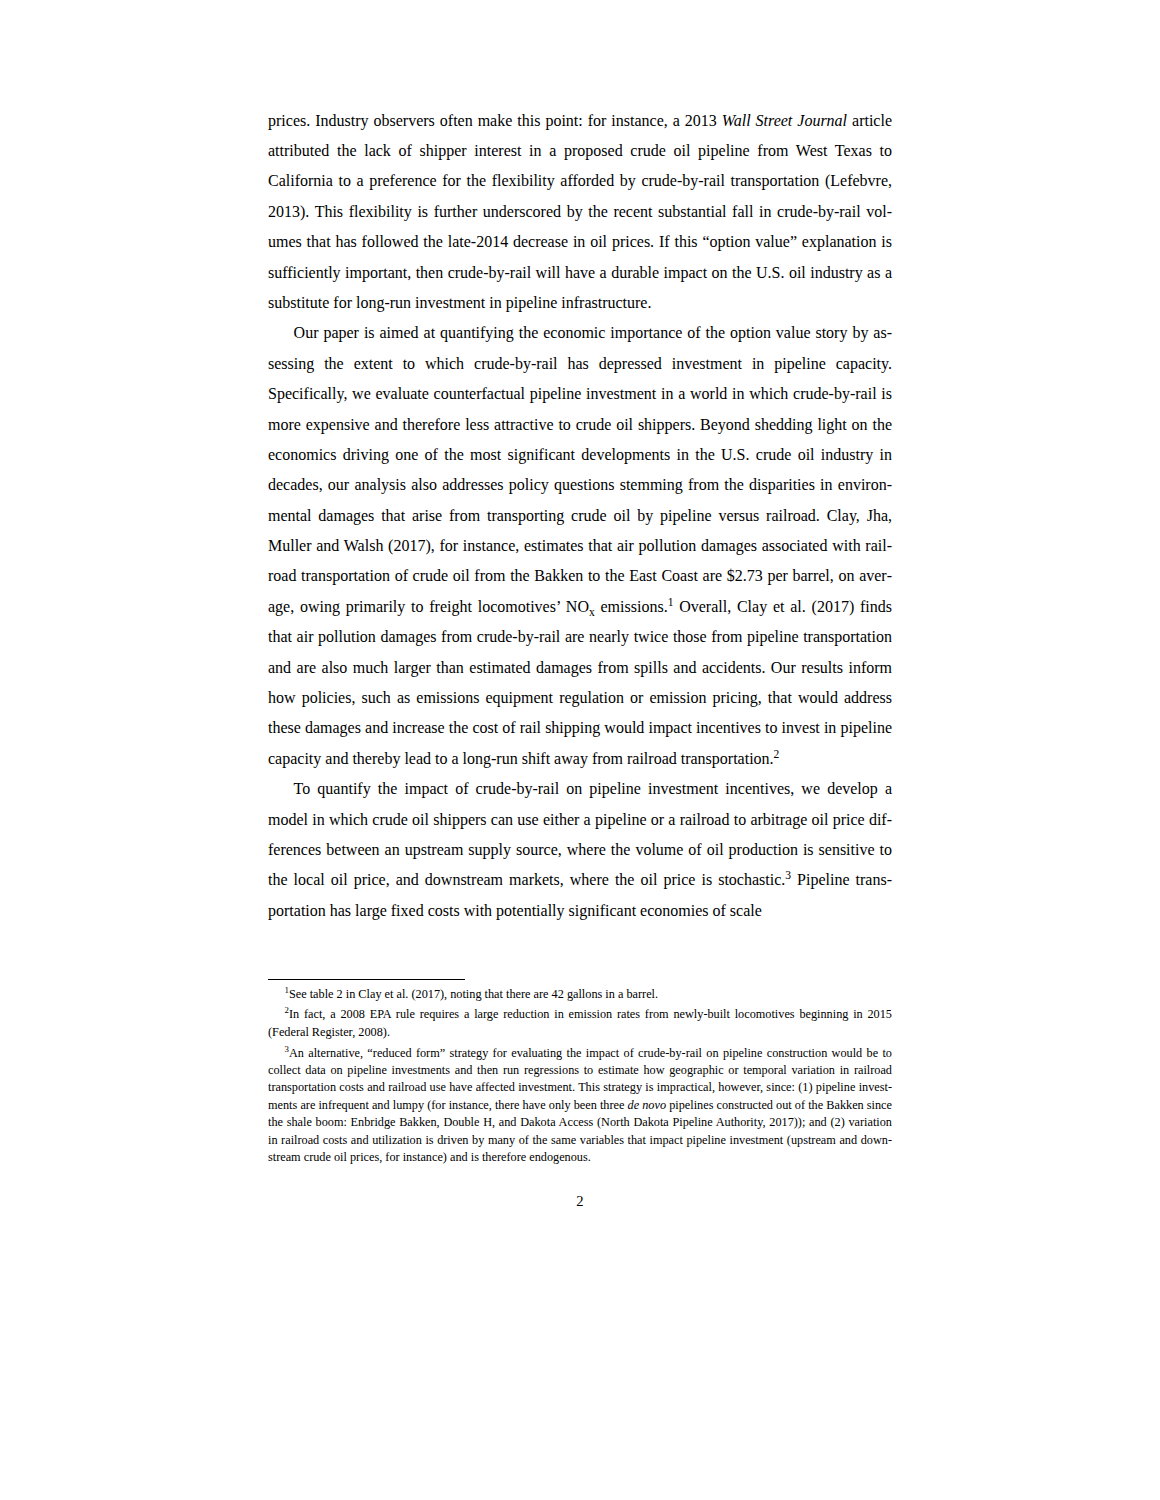prices. Industry observers often make this point: for instance, a 2013 Wall Street Journal article attributed the lack of shipper interest in a proposed crude oil pipeline from West Texas to California to a preference for the flexibility afforded by crude-by-rail transportation (Lefebvre, 2013). This flexibility is further underscored by the recent substantial fall in crude-by-rail volumes that has followed the late-2014 decrease in oil prices. If this “option value” explanation is sufficiently important, then crude-by-rail will have a durable impact on the U.S. oil industry as a substitute for long-run investment in pipeline infrastructure.
Our paper is aimed at quantifying the economic importance of the option value story by assessing the extent to which crude-by-rail has depressed investment in pipeline capacity. Specifically, we evaluate counterfactual pipeline investment in a world in which crude-by-rail is more expensive and therefore less attractive to crude oil shippers. Beyond shedding light on the economics driving one of the most significant developments in the U.S. crude oil industry in decades, our analysis also addresses policy questions stemming from the disparities in environmental damages that arise from transporting crude oil by pipeline versus railroad. Clay, Jha, Muller and Walsh (2017), for instance, estimates that air pollution damages associated with railroad transportation of crude oil from the Bakken to the East Coast are $2.73 per barrel, on average, owing primarily to freight locomotives’ NOx emissions.1 Overall, Clay et al. (2017) finds that air pollution damages from crude-by-rail are nearly twice those from pipeline transportation and are also much larger than estimated damages from spills and accidents. Our results inform how policies, such as emissions equipment regulation or emission pricing, that would address these damages and increase the cost of rail shipping would impact incentives to invest in pipeline capacity and thereby lead to a long-run shift away from railroad transportation.2
To quantify the impact of crude-by-rail on pipeline investment incentives, we develop a model in which crude oil shippers can use either a pipeline or a railroad to arbitrage oil price differences between an upstream supply source, where the volume of oil production is sensitive to the local oil price, and downstream markets, where the oil price is stochastic.3 Pipeline transportation has large fixed costs with potentially significant economies of scale
1See table 2 in Clay et al. (2017), noting that there are 42 gallons in a barrel.
2In fact, a 2008 EPA rule requires a large reduction in emission rates from newly-built locomotives beginning in 2015 (Federal Register, 2008).
3An alternative, “reduced form” strategy for evaluating the impact of crude-by-rail on pipeline construction would be to collect data on pipeline investments and then run regressions to estimate how geographic or temporal variation in railroad transportation costs and railroad use have affected investment. This strategy is impractical, however, since: (1) pipeline investments are infrequent and lumpy (for instance, there have only been three de novo pipelines constructed out of the Bakken since the shale boom: Enbridge Bakken, Double H, and Dakota Access (North Dakota Pipeline Authority, 2017)); and (2) variation in railroad costs and utilization is driven by many of the same variables that impact pipeline investment (upstream and downstream crude oil prices, for instance) and is therefore endogenous.
2